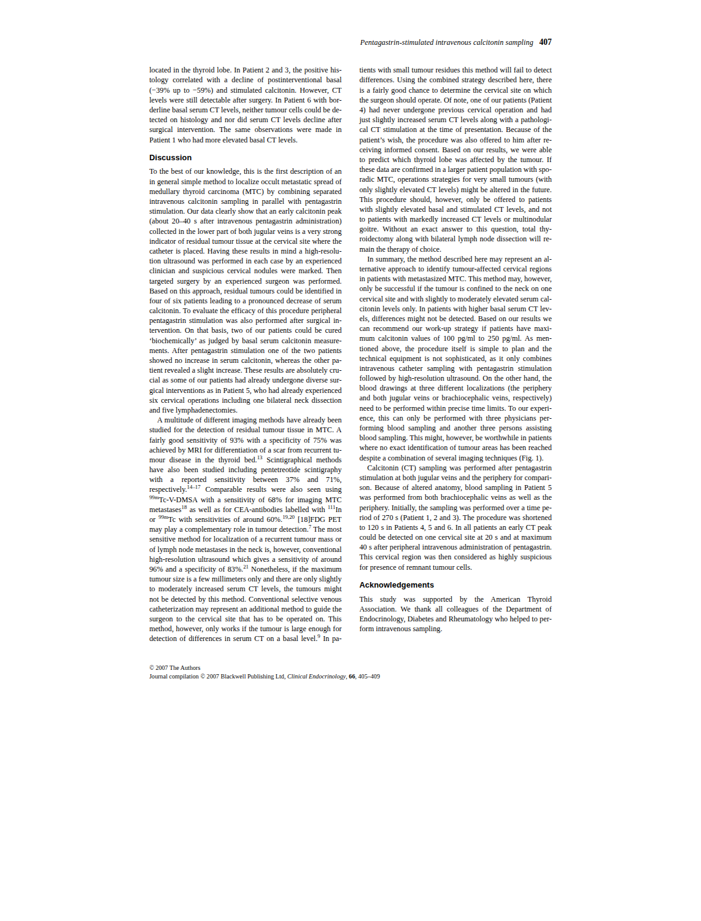Pentagastrin-stimulated intravenous calcitonin sampling407
located in the thyroid lobe. In Patient 2 and 3, the positive histology correlated with a decline of postinterventional basal (−39% up to −59%) and stimulated calcitonin. However, CT levels were still detectable after surgery. In Patient 6 with borderline basal serum CT levels, neither tumour cells could be detected on histology and nor did serum CT levels decline after surgical intervention. The same observations were made in Patient 1 who had more elevated basal CT levels.
Discussion
To the best of our knowledge, this is the first description of an in general simple method to localize occult metastatic spread of medullary thyroid carcinoma (MTC) by combining separated intravenous calcitonin sampling in parallel with pentagastrin stimulation. Our data clearly show that an early calcitonin peak (about 20–40 s after intravenous pentagastrin administration) collected in the lower part of both jugular veins is a very strong indicator of residual tumour tissue at the cervical site where the catheter is placed. Having these results in mind a high-resolution ultrasound was performed in each case by an experienced clinician and suspicious cervical nodules were marked. Then targeted surgery by an experienced surgeon was performed. Based on this approach, residual tumours could be identified in four of six patients leading to a pronounced decrease of serum calcitonin. To evaluate the efficacy of this procedure peripheral pentagastrin stimulation was also performed after surgical intervention. On that basis, two of our patients could be cured ‘biochemically’ as judged by basal serum calcitonin measurements. After pentagastrin stimulation one of the two patients showed no increase in serum calcitonin, whereas the other patient revealed a slight increase. These results are absolutely crucial as some of our patients had already undergone diverse surgical interventions as in Patient 5, who had already experienced six cervical operations including one bilateral neck dissection and five lymphadenectomies.
A multitude of different imaging methods have already been studied for the detection of residual tumour tissue in MTC. A fairly good sensitivity of 93% with a specificity of 75% was achieved by MRI for differentiation of a scar from recurrent tumour disease in the thyroid bed.13 Scintigraphical methods have also been studied including pentetreotide scintigraphy with a reported sensitivity between 37% and 71%, respectively.14–17 Comparable results were also seen using 99mTc-V-DMSA with a sensitivity of 68% for imaging MTC metastases18 as well as for CEA-antibodies labelled with 111In or 99mTc with sensitivities of around 60%.19,20 [18]FDG PET may play a complementary role in tumour detection.7 The most sensitive method for localization of a recurrent tumour mass or of lymph node metastases in the neck is, however, conventional high-resolution ultrasound which gives a sensitivity of around 96% and a specificity of 83%.21 Nonetheless, if the maximum tumour size is a few millimeters only and there are only slightly to moderately increased serum CT levels, the tumours might not be detected by this method. Conventional selective venous catheterization may represent an additional method to guide the surgeon to the cervical site that has to be operated on. This method, however, only works if the tumour is large enough for detection of differences in serum CT on a basal level.9 In patients with small tumour residues this method will fail to detect differences. Using the combined strategy described here, there is a fairly good chance to determine the cervical site on which the surgeon should operate. Of note, one of our patients (Patient 4) had never undergone previous cervical operation and had just slightly increased serum CT levels along with a pathological CT stimulation at the time of presentation. Because of the patient’s wish, the procedure was also offered to him after receiving informed consent. Based on our results, we were able to predict which thyroid lobe was affected by the tumour. If these data are confirmed in a larger patient population with sporadic MTC, operations strategies for very small tumours (with only slightly elevated CT levels) might be altered in the future. This procedure should, however, only be offered to patients with slightly elevated basal and stimulated CT levels, and not to patients with markedly increased CT levels or multinodular goitre. Without an exact answer to this question, total thyroidectomy along with bilateral lymph node dissection will remain the therapy of choice.
In summary, the method described here may represent an alternative approach to identify tumour-affected cervical regions in patients with metastasized MTC. This method may, however, only be successful if the tumour is confined to the neck on one cervical site and with slightly to moderately elevated serum calcitonin levels only. In patients with higher basal serum CT levels, differences might not be detected. Based on our results we can recommend our work-up strategy if patients have maximum calcitonin values of 100 pg/ml to 250 pg/ml. As mentioned above, the procedure itself is simple to plan and the technical equipment is not sophisticated, as it only combines intravenous catheter sampling with pentagastrin stimulation followed by high-resolution ultrasound. On the other hand, the blood drawings at three different localizations (the periphery and both jugular veins or brachiocephalic veins, respectively) need to be performed within precise time limits. To our experience, this can only be performed with three physicians performing blood sampling and another three persons assisting blood sampling. This might, however, be worthwhile in patients where no exact identification of tumour areas has been reached despite a combination of several imaging techniques (Fig. 1).
Calcitonin (CT) sampling was performed after pentagastrin stimulation at both jugular veins and the periphery for comparison. Because of altered anatomy, blood sampling in Patient 5 was performed from both brachiocephalic veins as well as the periphery. Initially, the sampling was performed over a time period of 270 s (Patient 1, 2 and 3). The procedure was shortened to 120 s in Patients 4, 5 and 6. In all patients an early CT peak could be detected on one cervical site at 20 s and at maximum 40 s after peripheral intravenous administration of pentagastrin. This cervical region was then considered as highly suspicious for presence of remnant tumour cells.
Acknowledgements
This study was supported by the American Thyroid Association. We thank all colleagues of the Department of Endocrinology, Diabetes and Rheumatology who helped to perform intravenous sampling.
© 2007 The Authors Journal compilation © 2007 Blackwell Publishing Ltd, Clinical Endocrinology, 66, 405–409